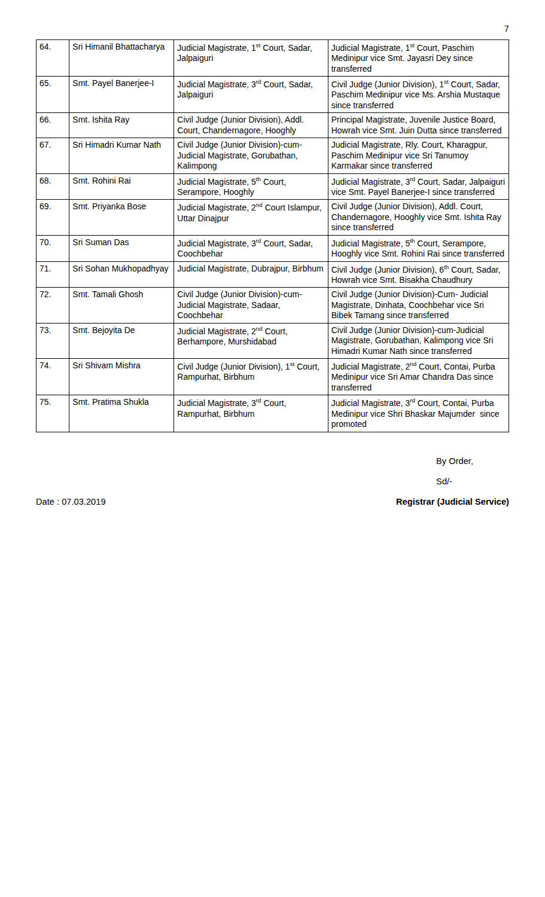7
| 64. | Sri Himanil Bhattacharya | Judicial Magistrate, 1 st Court, Sadar, Jalpaiguri | Judicial Magistrate, 1 st Court, Paschim Medinipur vice Smt. Jayasri Dey since transferred |
| 65. | Smt. Payel Banerjee-I | Judicial Magistrate, 3 rd Court, Sadar, Jalpaiguri | Civil Judge (Junior Division), 1 st Court, Sadar, Paschim Medinipur vice Ms. Arshia Mustaque since transferred |
| 66. | Smt. Ishita Ray | Civil Judge (Junior Division), Addl. Court, Chandernagore, Hooghly | Principal Magistrate, Juvenile Justice Board, Howrah vice Smt. Juin Dutta since transferred |
| 67. | Sri Himadri Kumar Nath | Civil Judge (Junior Division)-cum-Judicial Magistrate, Gorubathan, Kalimpong | Judicial Magistrate, Rly. Court, Kharagpur, Paschim Medinipur vice Sri Tanumoy Karmakar since transferred |
| 68. | Smt. Rohini Rai | Judicial Magistrate, 5 th Court, Serampore, Hooghly | Judicial Magistrate, 3 rd Court, Sadar, Jalpaiguri vice Smt. Payel Banerjee-I since transferred |
| 69. | Smt. Priyanka Bose | Judicial Magistrate, 2 nd Court Islampur, Uttar Dinajpur | Civil Judge (Junior Division), Addl. Court, Chandernagore, Hooghly vice Smt. Ishita Ray since transferred |
| 70. | Sri Suman Das | Judicial Magistrate, 3 rd Court, Sadar, Coochbehar | Judicial Magistrate, 5 th Court, Serampore, Hooghly vice Smt. Rohini Rai since transferred |
| 71. | Sri Sohan Mukhopadhyay | Judicial Magistrate, Dubrajpur, Birbhum | Civil Judge (Junior Division), 6 th Court, Sadar, Howrah vice Smt. Bisakha Chaudhury |
| 72. | Smt. Tamali Ghosh | Civil Judge (Junior Division)-cum-Judicial Magistrate, Sadaar, Coochbehar | Civil Judge (Junior Division)-Cum- Judicial Magistrate, Dinhata, Coochbehar vice Sri Bibek Tamang since transferred |
| 73. | Smt. Bejoyita De | Judicial Magistrate, 2 nd Court, Berhampore, Murshidabad | Civil Judge (Junior Division)-cum-Judicial Magistrate, Gorubathan, Kalimpong vice Sri Himadri Kumar Nath since transferred |
| 74. | Sri Shivam Mishra | Civil Judge (Junior Division), 1 st Court, Rampurhat, Birbhum | Judicial Magistrate, 2 nd Court, Contai, Purba Medinipur vice Sri Amar Chandra Das since transferred |
| 75. | Smt. Pratima Shukla | Judicial Magistrate, 3 rd Court, Rampurhat, Birbhum | Judicial Magistrate, 3 rd Court, Contai, Purba Medinipur vice Shri Bhaskar Majumder since promoted |
By Order,
Sd/-
Date : 07.03.2019
Registrar (Judicial Service)